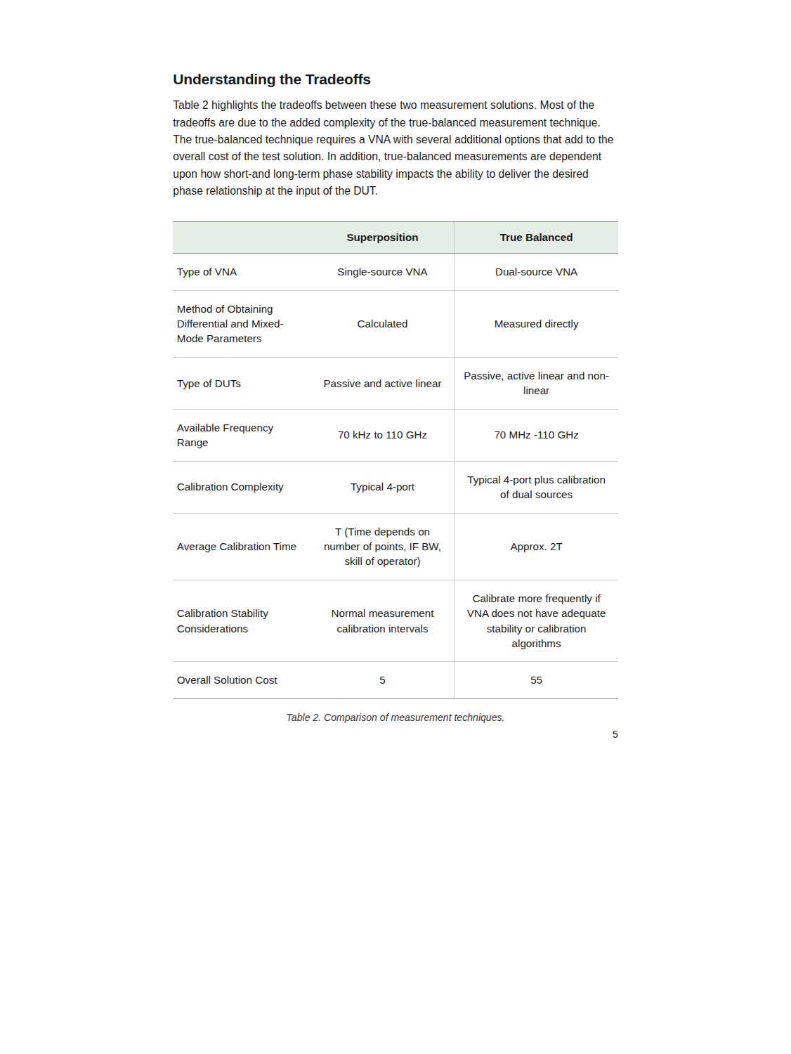Understanding the Tradeoffs
Table 2 highlights the tradeoffs between these two measurement solutions. Most of the tradeoffs are due to the added complexity of the true-balanced measurement technique. The true-balanced technique requires a VNA with several additional options that add to the overall cost of the test solution. In addition, true-balanced measurements are dependent upon how short-and long-term phase stability impacts the ability to deliver the desired phase relationship at the input of the DUT.
Table 2. Comparison of measurement techniques.
| | Superposition | True Balanced |
| --- | --- | --- |
| Type of VNA | Single-source VNA | Dual-source VNA |
| Method of Obtaining Differential and Mixed-Mode Parameters | Calculated | Measured directly |
| Type of DUTs | Passive and active linear | Passive, active linear and non-linear |
| Available Frequency Range | 70 kHz to 110 GHz | 70 MHz -110 GHz |
| Calibration Complexity | Typical 4-port | Typical 4-port plus calibration of dual sources |
| Average Calibration Time | T (Time depends on number of points, IF BW, skill of operator) | Approx. 2T |
| Calibration Stability Considerations | Normal measurement calibration intervals | Calibrate more frequently if VNA does not have adequate stability or calibration algorithms |
| Overall Solution Cost | 5 | 55 |
5